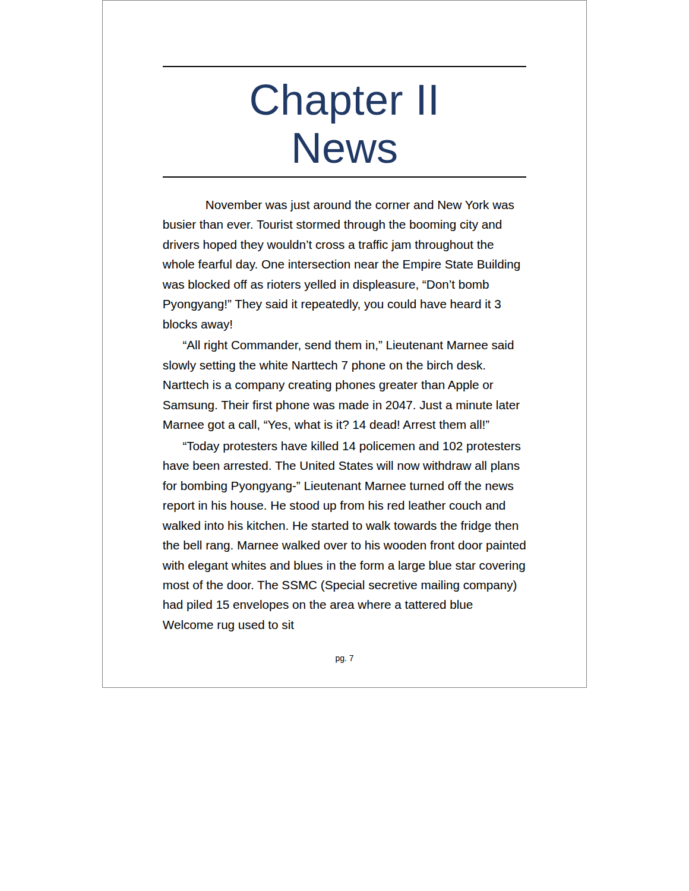Chapter II
News
November was just around the corner and New York was busier than ever. Tourist stormed through the booming city and drivers hoped they wouldn’t cross a traffic jam throughout the whole fearful day. One intersection near the Empire State Building was blocked off as rioters yelled in displeasure, “Don’t bomb Pyongyang!” They said it repeatedly, you could have heard it 3 blocks away!
“All right Commander, send them in,” Lieutenant Marnee said slowly setting the white Narttech 7 phone on the birch desk. Narttech is a company creating phones greater than Apple or Samsung. Their first phone was made in 2047. Just a minute later Marnee got a call, “Yes, what is it? 14 dead! Arrest them all!”
“Today protesters have killed 14 policemen and 102 protesters have been arrested. The United States will now withdraw all plans for bombing Pyongyang-” Lieutenant Marnee turned off the news report in his house. He stood up from his red leather couch and walked into his kitchen. He started to walk towards the fridge then the bell rang. Marnee walked over to his wooden front door painted with elegant whites and blues in the form a large blue star covering most of the door. The SSMC (Special secretive mailing company) had piled 15 envelopes on the area where a tattered blue Welcome rug used to sit
pg. 7